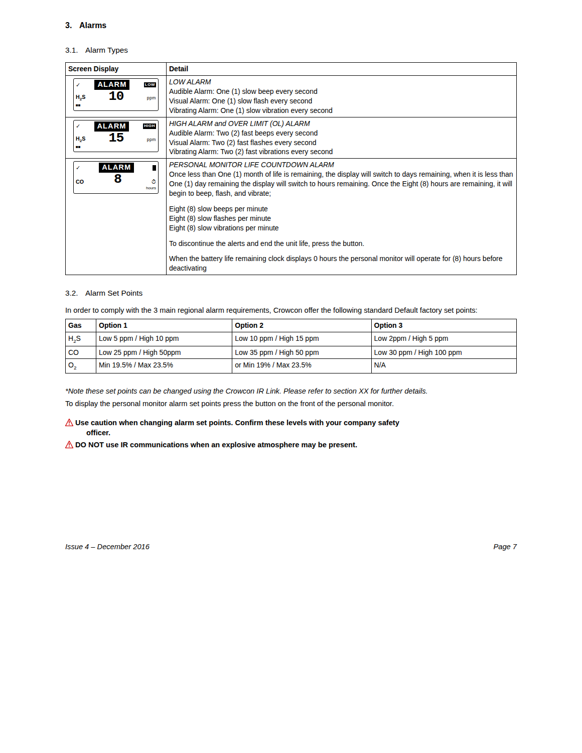3. Alarms
3.1. Alarm Types
| Screen Display | Detail |
| --- | --- |
| ✓ ALARM LOW H 2 S 10 ppm ■■ | LOW ALARM Audible Alarm: One (1) slow beep every second Visual Alarm: One (1) slow flash every second Vibrating Alarm: One (1) slow vibration every second |
| ✓ ALARM HIGH H 2 S 15 ppm ■■ | HIGH ALARM and OVER LIMIT (OL) ALARM Audible Alarm: Two (2) fast beeps every second Visual Alarm: Two (2) fast flashes every second Vibrating Alarm: Two (2) fast vibrations every second |
| ✓ ALARM CO 8 ⏱ hours | PERSONAL MONITOR LIFE COUNTDOWN ALARM Once less than One (1) month of life is remaining, the display will switch to days remaining, when it is less than One (1) day remaining the display will switch to hours remaining. Once the Eight (8) hours are remaining, it will begin to beep, flash, and vibrate; Eight (8) slow beeps per minute Eight (8) slow flashes per minute Eight (8) slow vibrations per minute To discontinue the alerts and end the unit life, press the button. When the battery life remaining clock displays 0 hours the personal monitor will operate for (8) hours before deactivating |
3.2. Alarm Set Points
In order to comply with the 3 main regional alarm requirements, Crowcon offer the following standard Default factory set points:
| Gas | Option 1 | Option 2 | Option 3 |
| --- | --- | --- | --- |
| H 2 S | Low 5 ppm / High 10 ppm | Low 10 ppm / High 15 ppm | Low 2ppm / High 5 ppm |
| CO | Low 25 ppm / High 50ppm | Low 35 ppm / High 50 ppm | Low 30 ppm / High 100 ppm |
| O 2 | Min 19.5% / Max 23.5% | or Min 19% / Max 23.5% | N/A |
*Note these set points can be changed using the Crowcon IR Link. Please refer to section XX for further details.
To display the personal monitor alarm set points press the button on the front of the personal monitor.
Use caution when changing alarm set points. Confirm these levels with your company safetyofficer.
DO NOT use IR communications when an explosive atmosphere may be present.
Issue 4 – December 2016 Page 7